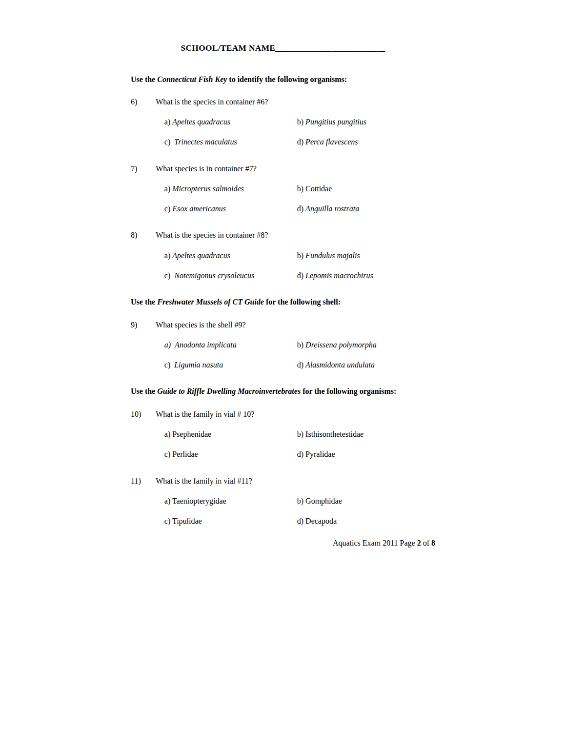SCHOOL/TEAM NAME_________________________
Use the Connecticut Fish Key to identify the following organisms:
6)
What is the species in container #6?
a) Apeltes quadracus
b) Pungitius pungitius
c) Trinectes maculatus
d) Perca flavescens
7)
What species is in container #7?
a) Micropterus salmoides
b) Cottidae
c) Esox americanus
d) Anguilla rostrata
8)
What is the species in container #8?
a) Apeltes quadracus
b) Fundulus majalis
c) Notemigonus crysoleucus
d) Lepomis macrochirus
Use the Freshwater Mussels of CT Guide for the following shell:
9)
What species is the shell #9?
a) Anodonta implicata
b) Dreissena polymorpha
c) Ligumia nasuta
d) Alasmidonta undulata
Use the Guide to Riffle Dwelling Macroinvertebrates for the following organisms:
10)
What is the family in vial # 10?
a) Psephenidae
b) Isthisonthetestidae
c) Perlidae
d) Pyralidae
11)
What is the family in vial #11?
a) Taeniopterygidae
b) Gomphidae
c) Tipulidae
d) Decapoda
Aquatics Exam 2011 Page 2 of 8